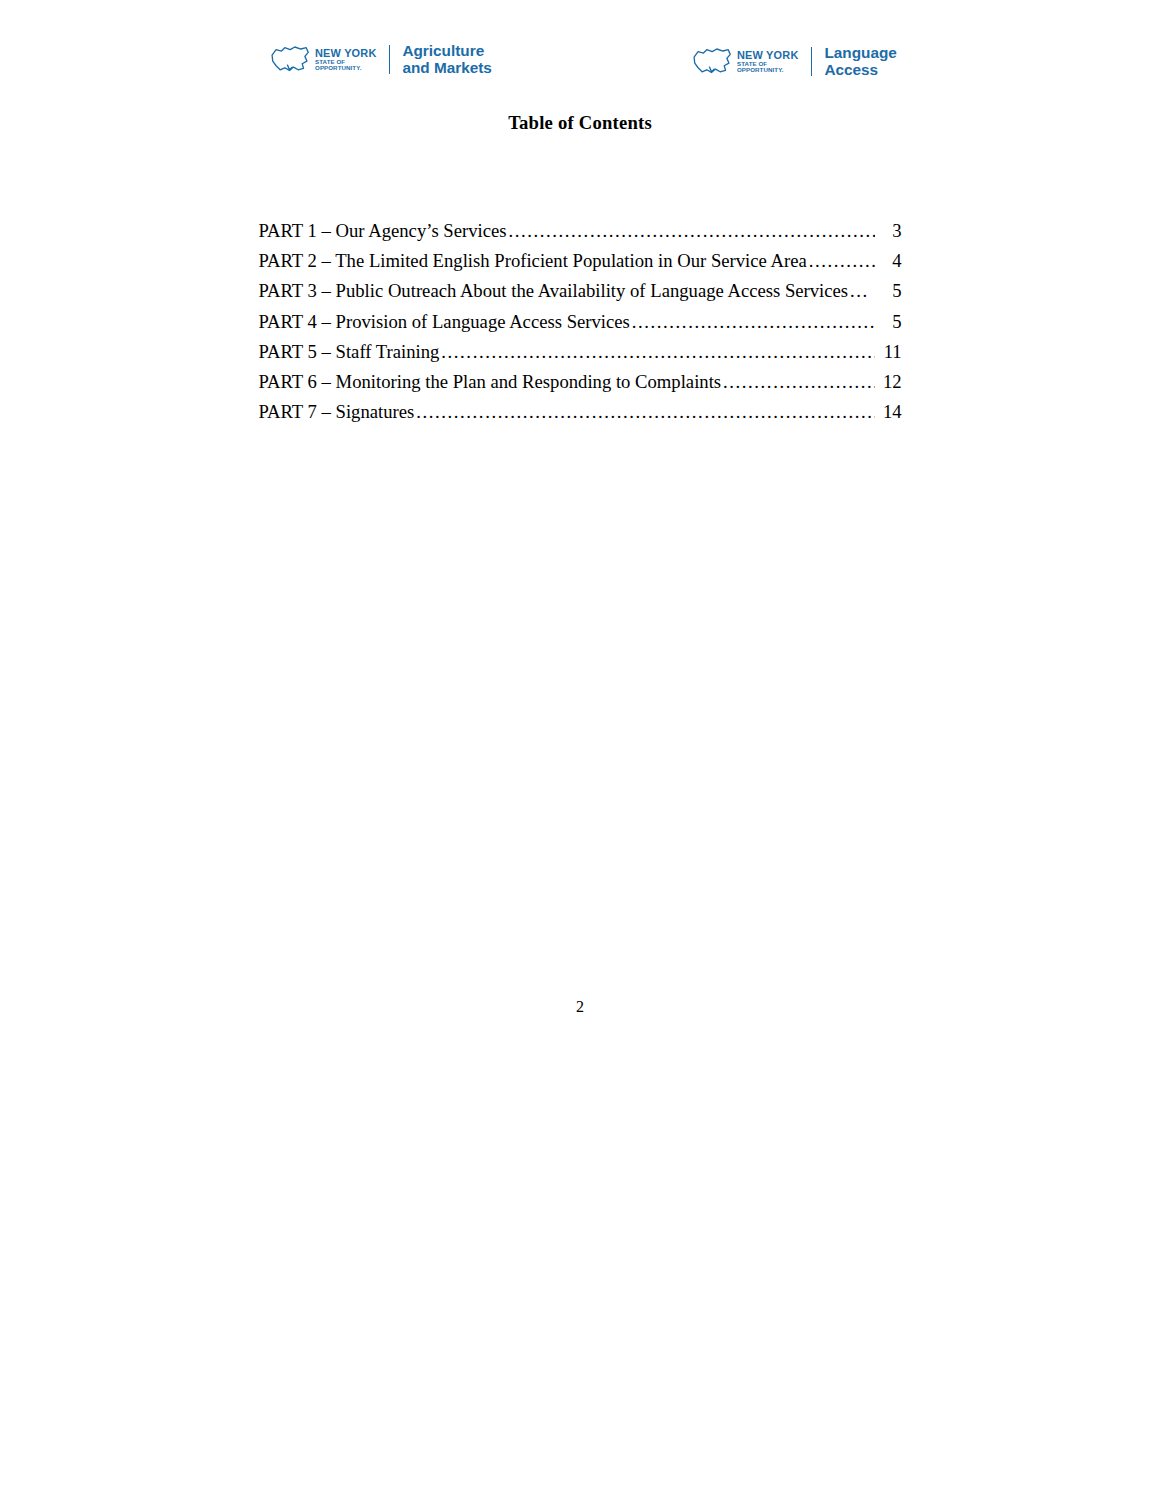NEW YORK STATE OF OPPORTUNITY.
Agriculture and Markets
NEW YORK STATE OF OPPORTUNITY.
Language Access
Table of Contents
PART 1 – Our Agency’s Services ................................................................................ 3
PART 2 – The Limited English Proficient Population in Our Service Area ............. 4
PART 3 – Public Outreach About the Availability of Language Access Services ... 5
PART 4 – Provision of Language Access Services .................................................. 5
PART 5 – Staff Training ......................................................................................... 11
PART 6 – Monitoring the Plan and Responding to Complaints ............................. 12
PART 7 – Signatures .............................................................................................. 14
2